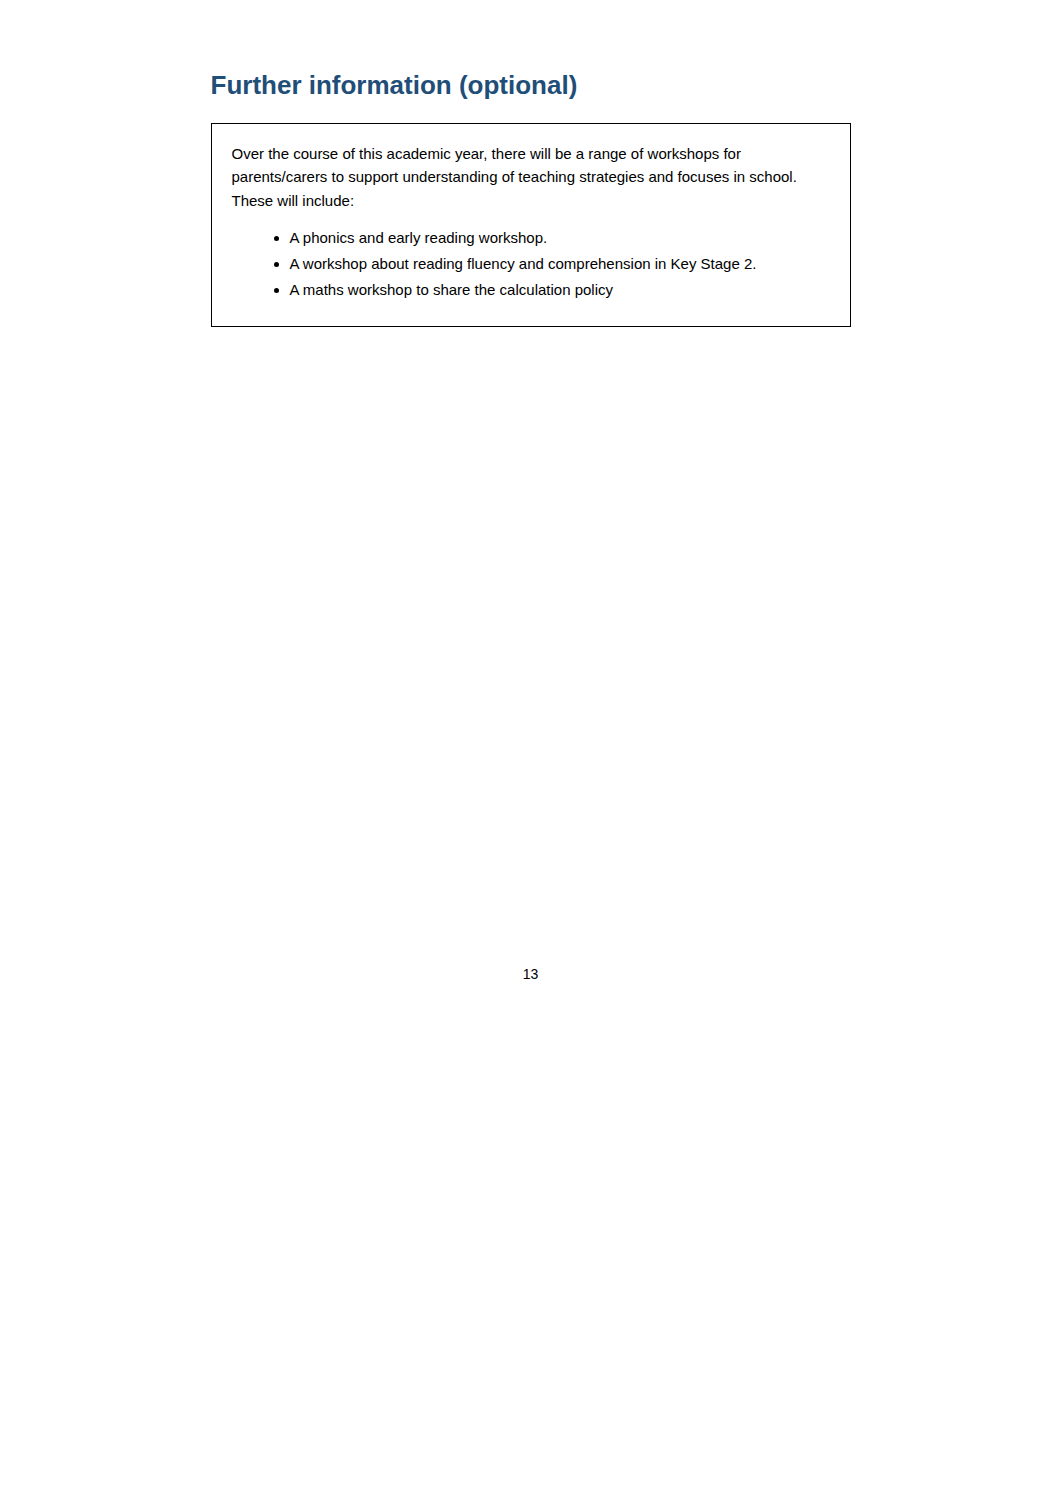Further information (optional)
Over the course of this academic year, there will be a range of workshops for parents/carers to support understanding of teaching strategies and focuses in school. These will include:
A phonics and early reading workshop.
A workshop about reading fluency and comprehension in Key Stage 2.
A maths workshop to share the calculation policy
13